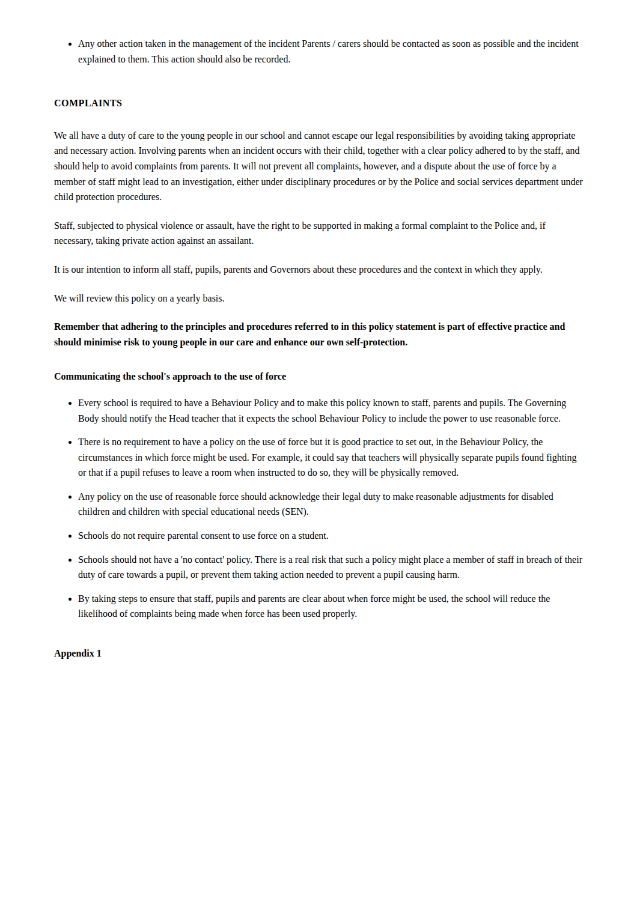Any other action taken in the management of the incident Parents / carers should be contacted as soon as possible and the incident explained to them. This action should also be recorded.
COMPLAINTS
We all have a duty of care to the young people in our school and cannot escape our legal responsibilities by avoiding taking appropriate and necessary action. Involving parents when an incident occurs with their child, together with a clear policy adhered to by the staff, and should help to avoid complaints from parents. It will not prevent all complaints, however, and a dispute about the use of force by a member of staff might lead to an investigation, either under disciplinary procedures or by the Police and social services department under child protection procedures.
Staff, subjected to physical violence or assault, have the right to be supported in making a formal complaint to the Police and, if necessary, taking private action against an assailant.
It is our intention to inform all staff, pupils, parents and Governors about these procedures and the context in which they apply.
We will review this policy on a yearly basis.
Remember that adhering to the principles and procedures referred to in this policy statement is part of effective practice and should minimise risk to young people in our care and enhance our own self-protection.
Communicating the school's approach to the use of force
Every school is required to have a Behaviour Policy and to make this policy known to staff, parents and pupils. The Governing Body should notify the Head teacher that it expects the school Behaviour Policy to include the power to use reasonable force.
There is no requirement to have a policy on the use of force but it is good practice to set out, in the Behaviour Policy, the circumstances in which force might be used. For example, it could say that teachers will physically separate pupils found fighting or that if a pupil refuses to leave a room when instructed to do so, they will be physically removed.
Any policy on the use of reasonable force should acknowledge their legal duty to make reasonable adjustments for disabled children and children with special educational needs (SEN).
Schools do not require parental consent to use force on a student.
Schools should not have a 'no contact' policy. There is a real risk that such a policy might place a member of staff in breach of their duty of care towards a pupil, or prevent them taking action needed to prevent a pupil causing harm.
By taking steps to ensure that staff, pupils and parents are clear about when force might be used, the school will reduce the likelihood of complaints being made when force has been used properly.
Appendix 1